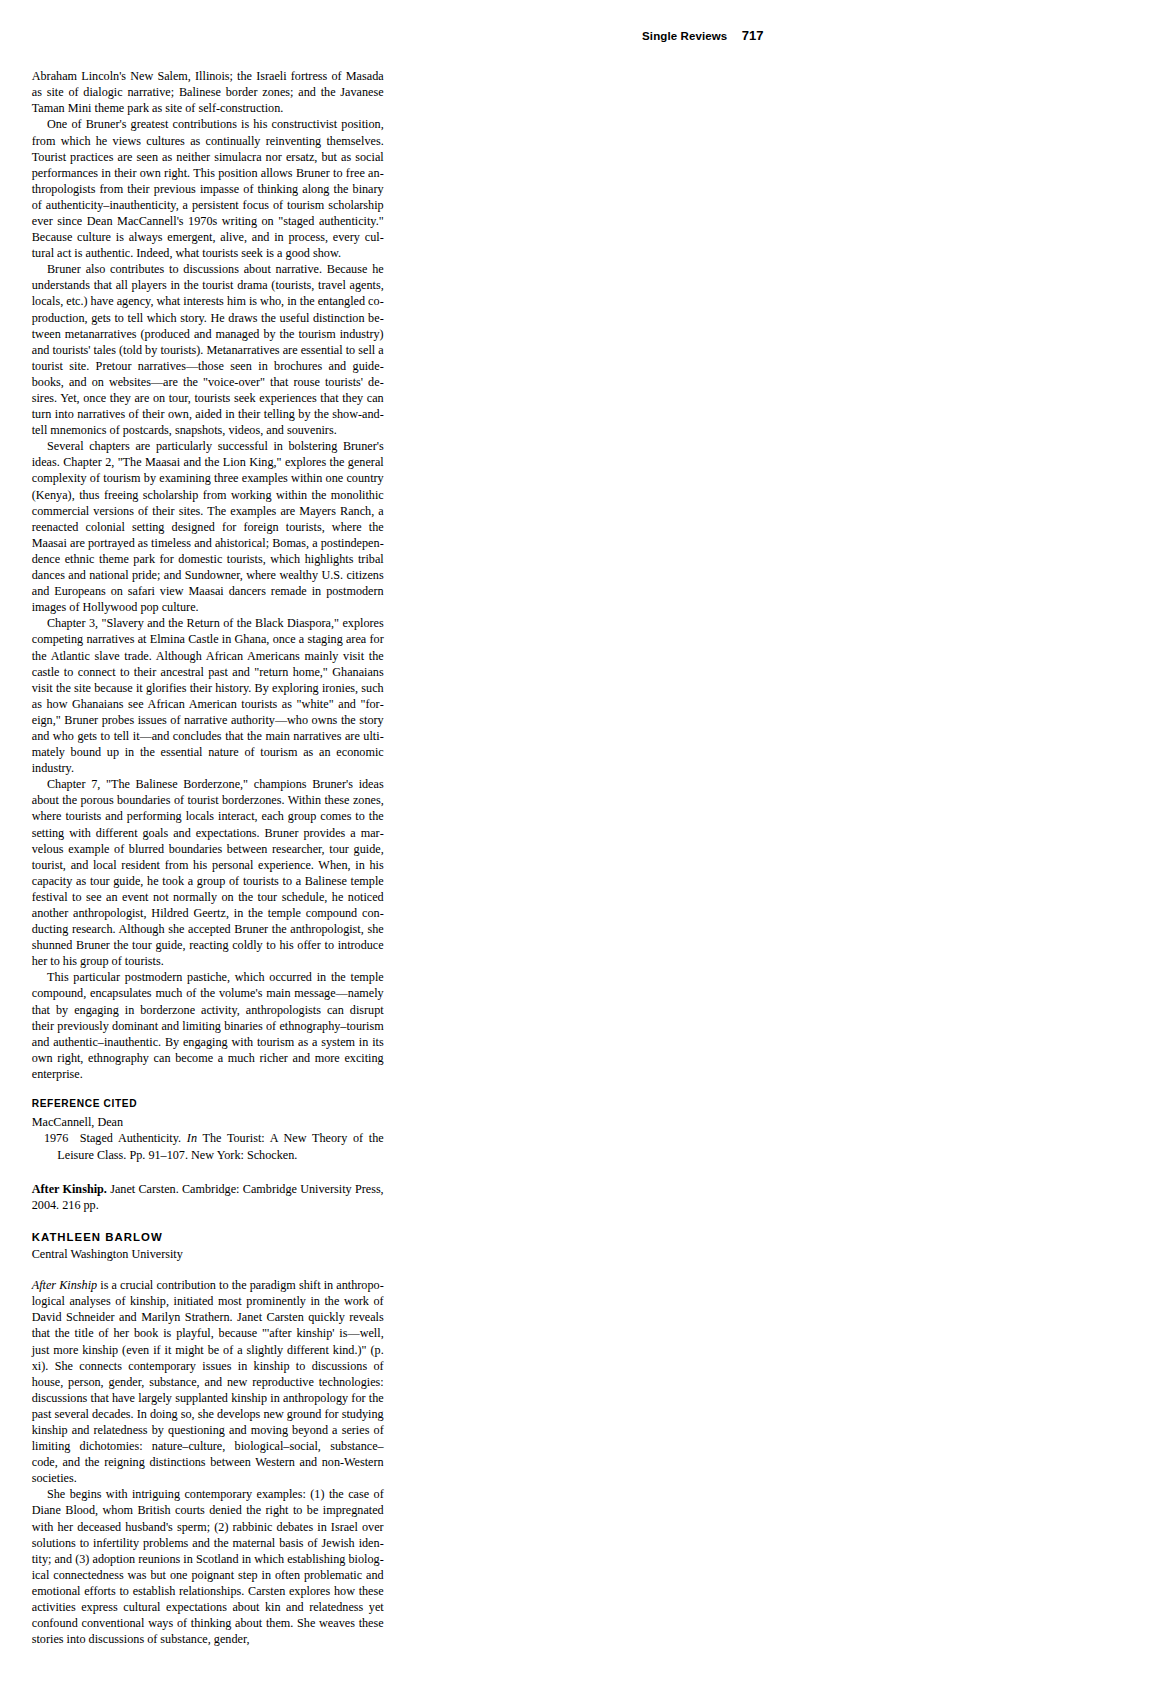Single Reviews717
Abraham Lincoln's New Salem, Illinois; the Israeli fortress of Masada as site of dialogic narrative; Balinese border zones; and the Javanese Taman Mini theme park as site of self-construction.
One of Bruner's greatest contributions is his constructivist position, from which he views cultures as continually reinventing themselves. Tourist practices are seen as neither simulacra nor ersatz, but as social performances in their own right. This position allows Bruner to free anthropologists from their previous impasse of thinking along the binary of authenticity–inauthenticity, a persistent focus of tourism scholarship ever since Dean MacCannell's 1970s writing on "staged authenticity." Because culture is always emergent, alive, and in process, every cultural act is authentic. Indeed, what tourists seek is a good show.
Bruner also contributes to discussions about narrative. Because he understands that all players in the tourist drama (tourists, travel agents, locals, etc.) have agency, what interests him is who, in the entangled coproduction, gets to tell which story. He draws the useful distinction between metanarratives (produced and managed by the tourism industry) and tourists' tales (told by tourists). Metanarratives are essential to sell a tourist site. Pretour narratives—those seen in brochures and guidebooks, and on websites—are the "voice-over" that rouse tourists' desires. Yet, once they are on tour, tourists seek experiences that they can turn into narratives of their own, aided in their telling by the show-and-tell mnemonics of postcards, snapshots, videos, and souvenirs.
Several chapters are particularly successful in bolstering Bruner's ideas. Chapter 2, "The Maasai and the Lion King," explores the general complexity of tourism by examining three examples within one country (Kenya), thus freeing scholarship from working within the monolithic commercial versions of their sites. The examples are Mayers Ranch, a reenacted colonial setting designed for foreign tourists, where the Maasai are portrayed as timeless and ahistorical; Bomas, a postindependence ethnic theme park for domestic tourists, which highlights tribal dances and national pride; and Sundowner, where wealthy U.S. citizens and Europeans on safari view Maasai dancers remade in postmodern images of Hollywood pop culture.
Chapter 3, "Slavery and the Return of the Black Diaspora," explores competing narratives at Elmina Castle in Ghana, once a staging area for the Atlantic slave trade. Although African Americans mainly visit the castle to connect to their ancestral past and "return home," Ghanaians visit the site because it glorifies their history. By exploring ironies, such as how Ghanaians see African American tourists as "white" and "foreign," Bruner probes issues of narrative authority—who owns the story and who gets to tell it—and concludes that the main narratives are ultimately bound up in the essential nature of tourism as an economic industry.
Chapter 7, "The Balinese Borderzone," champions Bruner's ideas about the porous boundaries of tourist borderzones. Within these zones, where tourists and performing locals interact, each group comes to the setting with different goals and expectations. Bruner provides a marvelous example of blurred boundaries between researcher, tour guide, tourist, and local resident from his personal experience. When, in his capacity as tour guide, he took a group of tourists to a Balinese temple festival to see an event not normally on the tour schedule, he noticed another anthropologist, Hildred Geertz, in the temple compound conducting research. Although she accepted Bruner the anthropologist, she shunned Bruner the tour guide, reacting coldly to his offer to introduce her to his group of tourists.
This particular postmodern pastiche, which occurred in the temple compound, encapsulates much of the volume's main message—namely that by engaging in borderzone activity, anthropologists can disrupt their previously dominant and limiting binaries of ethnography–tourism and authentic–inauthentic. By engaging with tourism as a system in its own right, ethnography can become a much richer and more exciting enterprise.
REFERENCE CITED
MacCannell, Dean
1976 Staged Authenticity. In The Tourist: A New Theory of the Leisure Class. Pp. 91–107. New York: Schocken.
After Kinship. Janet Carsten. Cambridge: Cambridge University Press, 2004. 216 pp.
KATHLEEN BARLOW
Central Washington University
After Kinship is a crucial contribution to the paradigm shift in anthropological analyses of kinship, initiated most prominently in the work of David Schneider and Marilyn Strathern. Janet Carsten quickly reveals that the title of her book is playful, because "'after kinship' is—well, just more kinship (even if it might be of a slightly different kind.)" (p. xi). She connects contemporary issues in kinship to discussions of house, person, gender, substance, and new reproductive technologies: discussions that have largely supplanted kinship in anthropology for the past several decades. In doing so, she develops new ground for studying kinship and relatedness by questioning and moving beyond a series of limiting dichotomies: nature–culture, biological–social, substance–code, and the reigning distinctions between Western and non-Western societies.
She begins with intriguing contemporary examples: (1) the case of Diane Blood, whom British courts denied the right to be impregnated with her deceased husband's sperm; (2) rabbinic debates in Israel over solutions to infertility problems and the maternal basis of Jewish identity; and (3) adoption reunions in Scotland in which establishing biological connectedness was but one poignant step in often problematic and emotional efforts to establish relationships. Carsten explores how these activities express cultural expectations about kin and relatedness yet confound conventional ways of thinking about them. She weaves these stories into discussions of substance, gender,